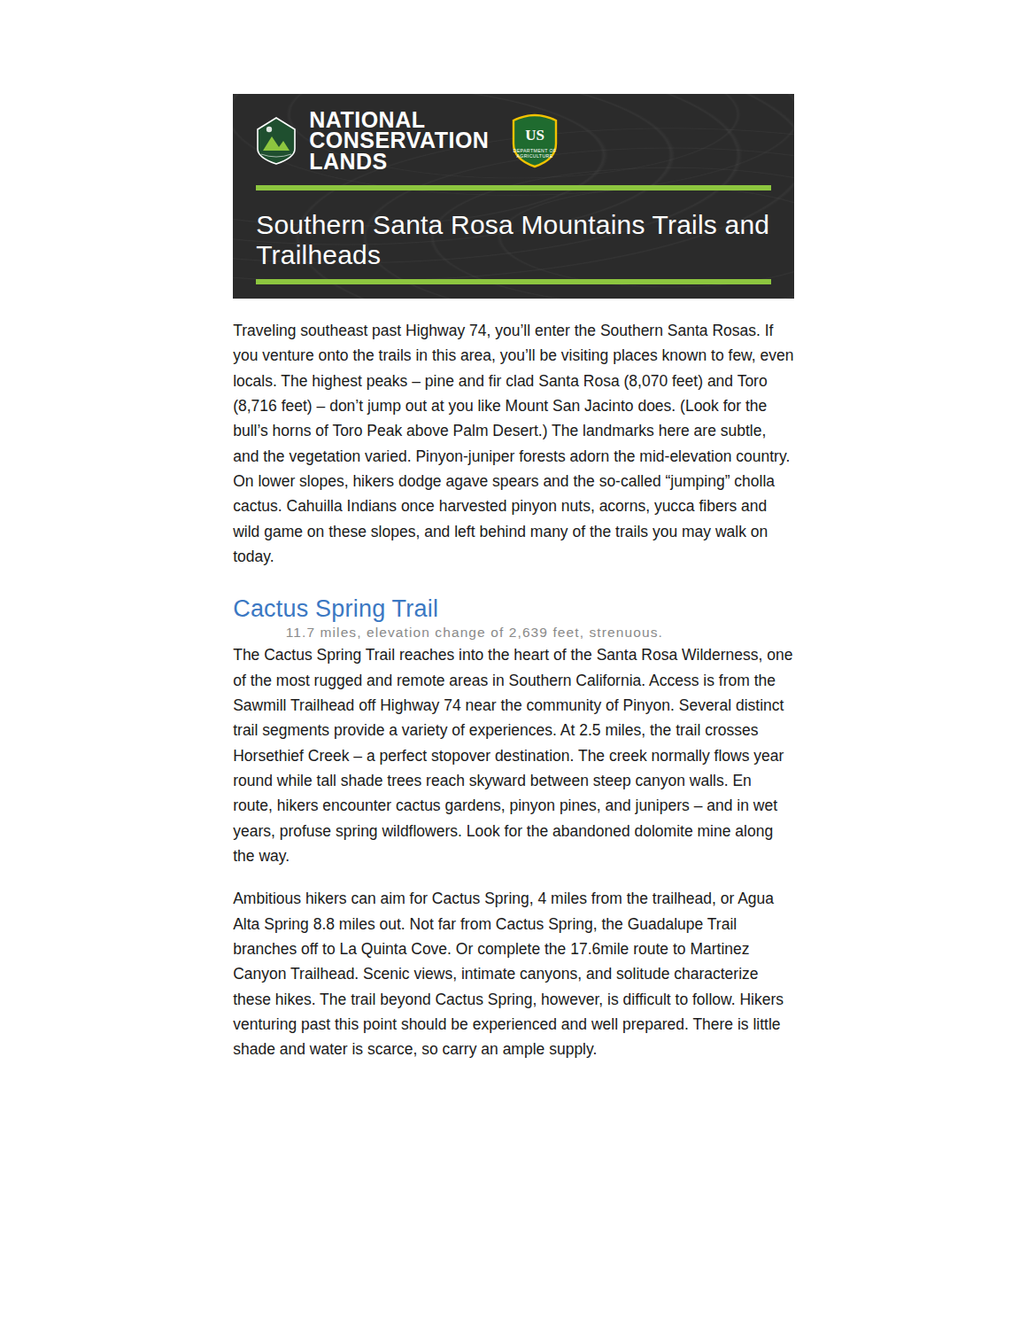National Conservation Lands
US DEPARTMENT OF AGRICULTURE
Southern Santa Rosa Mountains Trails and Trailheads
Traveling southeast past Highway 74, you’ll enter the Southern Santa Rosas. If you venture onto the trails in this area, you’ll be visiting places known to few, even locals. The highest peaks – pine and fir clad Santa Rosa (8,070 feet) and Toro (8,716 feet) – don’t jump out at you like Mount San Jacinto does. (Look for the bull’s horns of Toro Peak above Palm Desert.) The landmarks here are subtle, and the vegetation varied. Pinyon-juniper forests adorn the mid-elevation country. On lower slopes, hikers dodge agave spears and the so-called “jumping” cholla cactus. Cahuilla Indians once harvested pinyon nuts, acorns, yucca fibers and wild game on these slopes, and left behind many of the trails you may walk on today.
Cactus Spring Trail
11.7 miles, elevation change of 2,639 feet, strenuous.
The Cactus Spring Trail reaches into the heart of the Santa Rosa Wilderness, one of the most rugged and remote areas in Southern California. Access is from the Sawmill Trailhead off Highway 74 near the community of Pinyon. Several distinct trail segments provide a variety of experiences. At 2.5 miles, the trail crosses Horsethief Creek – a perfect stopover destination. The creek normally flows year round while tall shade trees reach skyward between steep canyon walls. En route, hikers encounter cactus gardens, pinyon pines, and junipers – and in wet years, profuse spring wildflowers. Look for the abandoned dolomite mine along the way.
Ambitious hikers can aim for Cactus Spring, 4 miles from the trailhead, or Agua Alta Spring 8.8 miles out. Not far from Cactus Spring, the Guadalupe Trail branches off to La Quinta Cove. Or complete the 17.6mile route to Martinez Canyon Trailhead. Scenic views, intimate canyons, and solitude characterize these hikes. The trail beyond Cactus Spring, however, is difficult to follow. Hikers venturing past this point should be experienced and well prepared. There is little shade and water is scarce, so carry an ample supply.